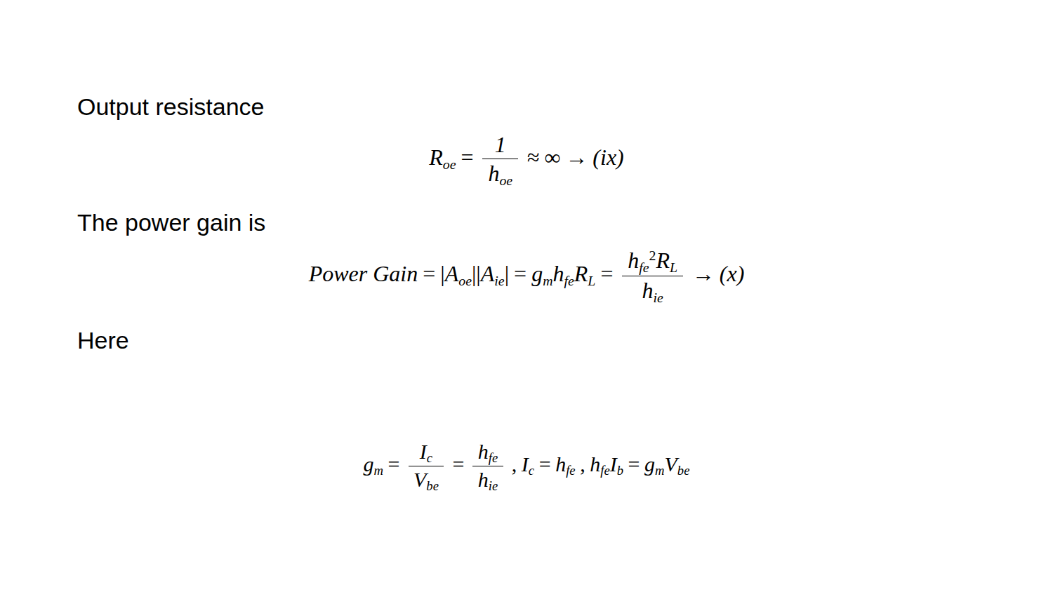Output resistance
Roe=1 hoe≈∞→(ix)
The power gain is
Power Gain=|Aoe||Aie|=gmhfeRL=hfe2RL hie→(x)
Here
gm=Ic Vbe=hfe hie, Ic=hfe, hfeIb=gmVbe